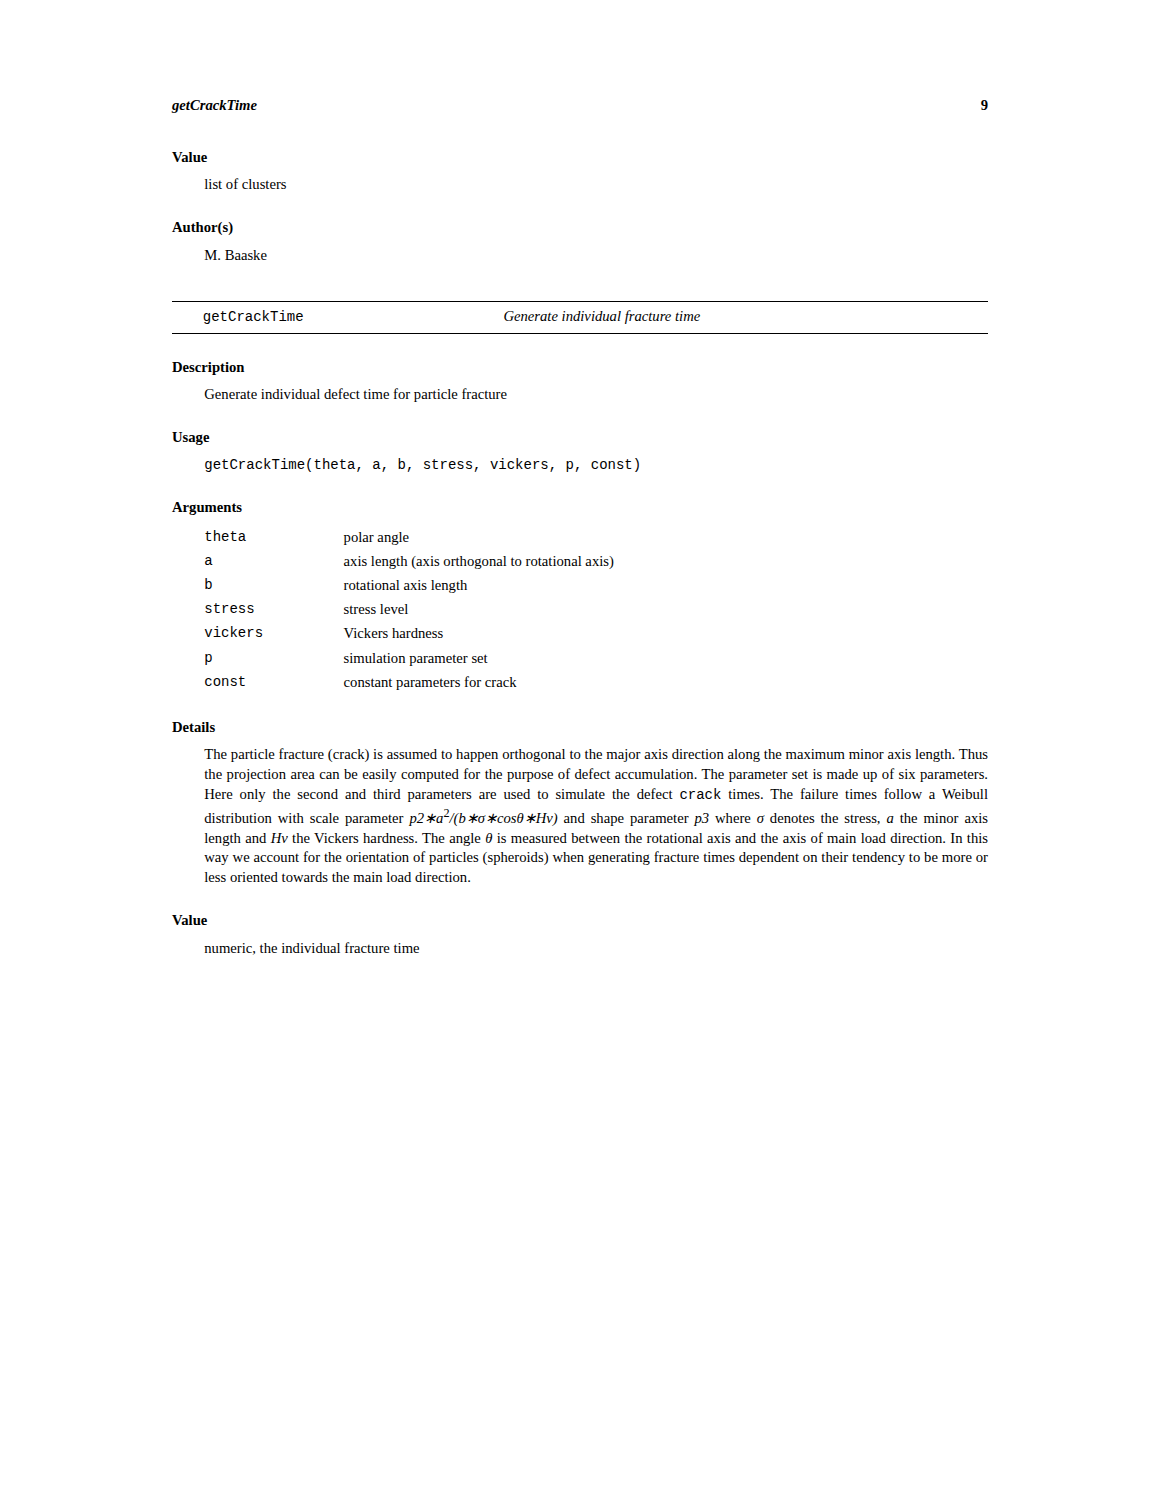getCrackTime 9
Value
list of clusters
Author(s)
M. Baaske
getCrackTime Generate individual fracture time
Description
Generate individual defect time for particle fracture
Usage
getCrackTime(theta, a, b, stress, vickers, p, const)
Arguments
theta
polar angle
a
axis length (axis orthogonal to rotational axis)
b
rotational axis length
stress
stress level
vickers
Vickers hardness
p
simulation parameter set
const
constant parameters for crack
Details
The particle fracture (crack) is assumed to happen orthogonal to the major axis direction along the maximum minor axis length. Thus the projection area can be easily computed for the purpose of defect accumulation. The parameter set is made up of six parameters. Here only the second and third parameters are used to simulate the defect crack times. The failure times follow a Weibull distribution with scale parameter p2∗a2/(b∗σ∗cosθ∗Hv) and shape parameter p3 where σ denotes the stress, a the minor axis length and Hv the Vickers hardness. The angle θ is measured between the rotational axis and the axis of main load direction. In this way we account for the orientation of particles (spheroids) when generating fracture times dependent on their tendency to be more or less oriented towards the main load direction.
Value
numeric, the individual fracture time